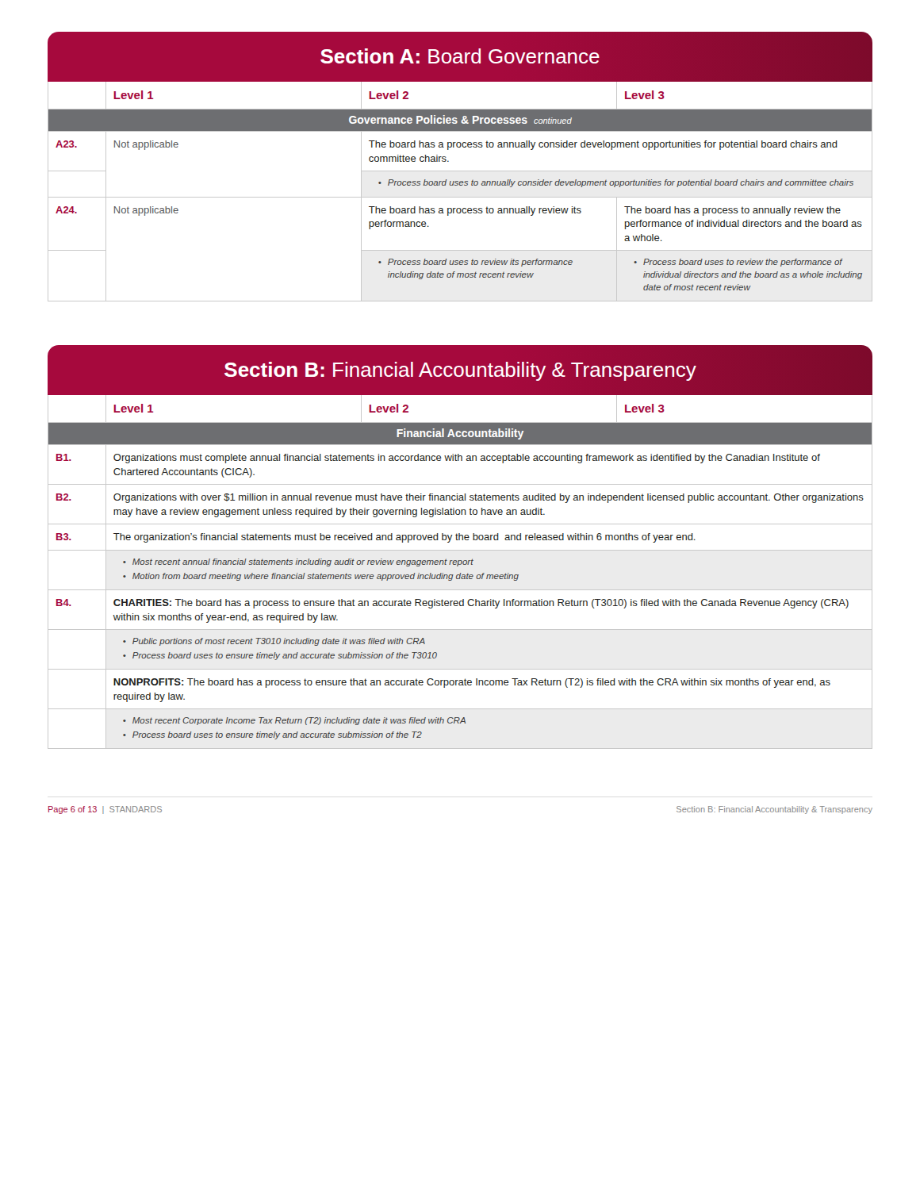Section A: Board Governance
| | Level 1 | Level 2 | Level 3 |
| Governance Policies & Processes continued |
| A23. | Not applicable | The board has a process to annually consider development opportunities for potential board chairs and committee chairs. |
| | Process board uses to annually consider development opportunities for potential board chairs and committee chairs |
| A24. | Not applicable | The board has a process to annually review its performance. | The board has a process to annually review the performance of individual directors and the board as a whole. |
| | Process board uses to review its performance including date of most recent review | Process board uses to review the performance of individual directors and the board as a whole including date of most recent review |
Section B: Financial Accountability & Transparency
| | Level 1 | Level 2 | Level 3 |
| Financial Accountability |
| B1. | Organizations must complete annual financial statements in accordance with an acceptable accounting framework as identified by the Canadian Institute of Chartered Accountants (CICA). |
| B2. | Organizations with over $1 million in annual revenue must have their financial statements audited by an independent licensed public accountant. Other organizations may have a review engagement unless required by their governing legislation to have an audit. |
| B3. | The organization’s financial statements must be received and approved by the board and released within 6 months of year end. |
| | Most recent annual financial statements including audit or review engagement report Motion from board meeting where financial statements were approved including date of meeting |
| B4. | CHARITIES: The board has a process to ensure that an accurate Registered Charity Information Return (T3010) is filed with the Canada Revenue Agency (CRA) within six months of year-end, as required by law. |
| | Public portions of most recent T3010 including date it was filed with CRA Process board uses to ensure timely and accurate submission of the T3010 |
| | NONPROFITS: The board has a process to ensure that an accurate Corporate Income Tax Return (T2) is filed with the CRA within six months of year end, as required by law. |
| | Most recent Corporate Income Tax Return (T2) including date it was filed with CRA Process board uses to ensure timely and accurate submission of the T2 |
Page 6 of 13 | STANDARDS
Section B: Financial Accountability & Transparency